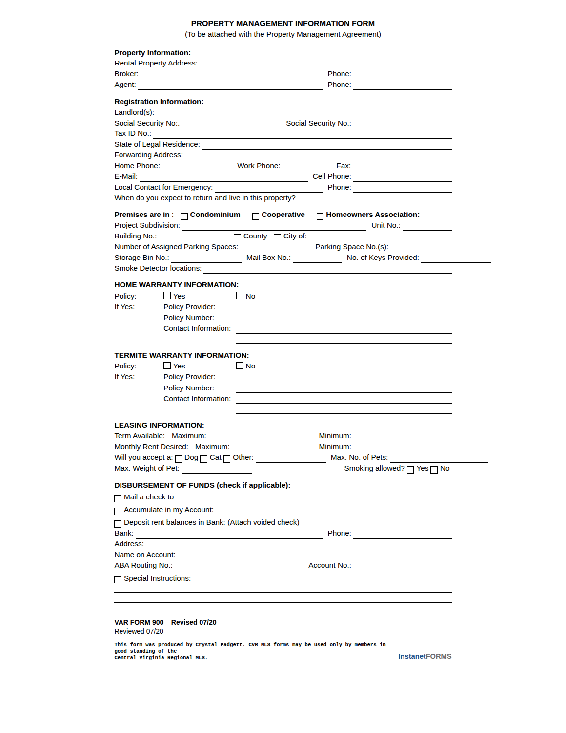PROPERTY MANAGEMENT INFORMATION FORM
(To be attached with the Property Management Agreement)
Property Information:
Rental Property Address:
Broker: Phone:
Agent: Phone:
Registration Information:
Landlord(s):
Social Security No:. Social Security No.:
Tax ID No.:
State of Legal Residence:
Forwarding Address:
Home Phone: Work Phone: Fax:
E-Mail: Cell Phone:
Local Contact for Emergency: Phone:
When do you expect to return and live in this property?
Premises are in: Condominium Cooperative Homeowners Association:
Project Subdivision: Unit No.:
Building No.: County City of:
Number of Assigned Parking Spaces: Parking Space No.(s):
Storage Bin No.: Mail Box No.: No. of Keys Provided:
Smoke Detector locations:
HOME WARRANTY INFORMATION:
Policy: Yes No
If Yes: Policy Provider:
Policy Number:
Contact Information:
TERMITE WARRANTY INFORMATION:
Policy: Yes No
If Yes: Policy Provider:
Policy Number:
Contact Information:
LEASING INFORMATION:
Term Available: Maximum: Minimum:
Monthly Rent Desired: Maximum: Minimum:
Will you accept a: Dog Cat Other: Max. No. of Pets:
Max. Weight of Pet: Smoking allowed? Yes No
DISBURSEMENT OF FUNDS (check if applicable):
Mail a check to
Accumulate in my Account:
Deposit rent balances in Bank: (Attach voided check)
Bank: Phone:
Address:
Name on Account:
ABA Routing No.: Account No.:
Special Instructions:
VAR FORM 900 Revised 07/20
Reviewed 07/20
This form was produced by Crystal Padgett. CVR MLS forms may be used only by members in good standing of the
Central Virginia Regional MLS.
InstanetFORMS